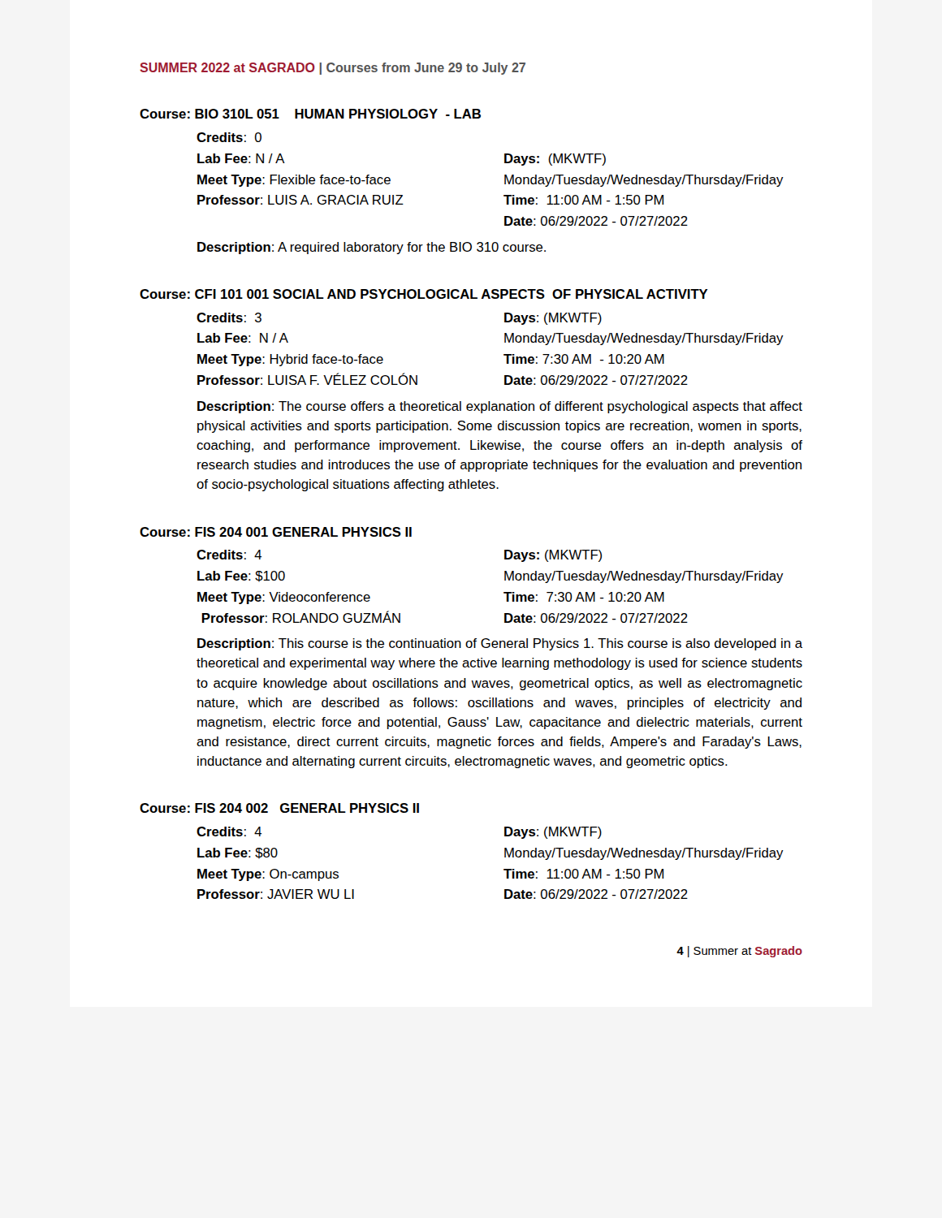SUMMER 2022 at SAGRADO | Courses from June 29 to July 27
Course: BIO 310L 051 HUMAN PHYSIOLOGY - LAB
Credits: 0
Lab Fee: N / A
Days: (MKWTF)
Meet Type: Flexible face-to-face
Monday/Tuesday/Wednesday/Thursday/Friday
Professor: LUIS A. GRACIA RUIZ
Time: 11:00 AM - 1:50 PM
Date: 06/29/2022 - 07/27/2022
Description: A required laboratory for the BIO 310 course.
Course: CFI 101 001 SOCIAL AND PSYCHOLOGICAL ASPECTS OF PHYSICAL ACTIVITY
Credits: 3
Days: (MKWTF)
Lab Fee: N / A
Monday/Tuesday/Wednesday/Thursday/Friday
Meet Type: Hybrid face-to-face
Time: 7:30 AM - 10:20 AM
Professor: LUISA F. VÉLEZ COLÓN
Date: 06/29/2022 - 07/27/2022
Description: The course offers a theoretical explanation of different psychological aspects that affect physical activities and sports participation. Some discussion topics are recreation, women in sports, coaching, and performance improvement. Likewise, the course offers an in-depth analysis of research studies and introduces the use of appropriate techniques for the evaluation and prevention of socio-psychological situations affecting athletes.
Course: FIS 204 001 GENERAL PHYSICS II
Credits: 4
Days: (MKWTF)
Lab Fee: $100
Monday/Tuesday/Wednesday/Thursday/Friday
Meet Type: Videoconference
Time: 7:30 AM - 10:20 AM
Professor: ROLANDO GUZMÁN
Date: 06/29/2022 - 07/27/2022
Description: This course is the continuation of General Physics 1. This course is also developed in a theoretical and experimental way where the active learning methodology is used for science students to acquire knowledge about oscillations and waves, geometrical optics, as well as electromagnetic nature, which are described as follows: oscillations and waves, principles of electricity and magnetism, electric force and potential, Gauss' Law, capacitance and dielectric materials, current and resistance, direct current circuits, magnetic forces and fields, Ampere's and Faraday's Laws, inductance and alternating current circuits, electromagnetic waves, and geometric optics.
Course: FIS 204 002 GENERAL PHYSICS II
Credits: 4
Days: (MKWTF)
Lab Fee: $80
Monday/Tuesday/Wednesday/Thursday/Friday
Meet Type: On-campus
Time: 11:00 AM - 1:50 PM
Professor: JAVIER WU LI
Date: 06/29/2022 - 07/27/2022
4 | Summer at Sagrado